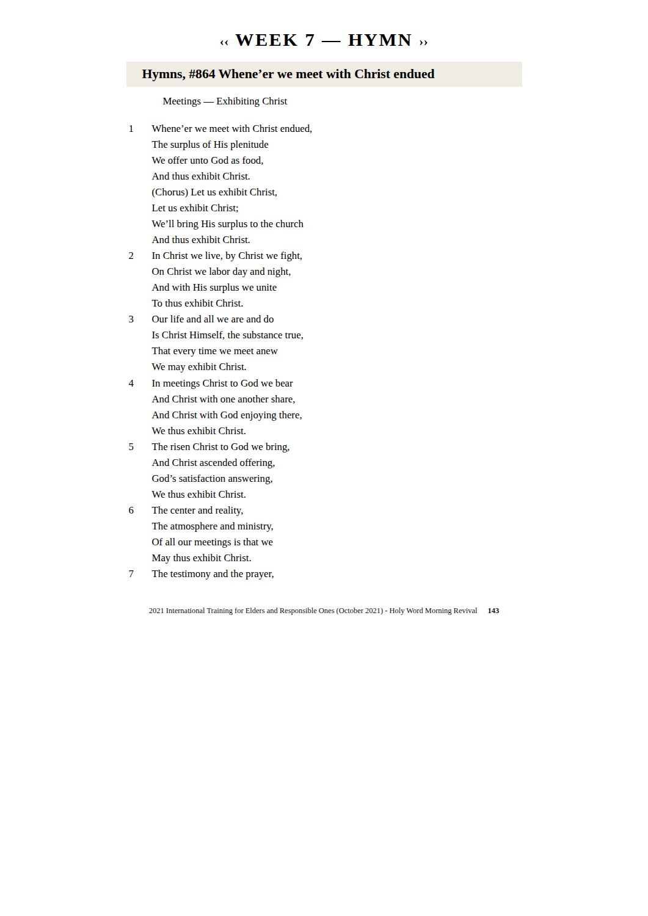‹‹WEEK 7 — HYMN››
Hymns, #864 Whene’er we meet with Christ endued
Meetings — Exhibiting Christ
1
Whene’er we meet with Christ endued,
The surplus of His plenitude
We offer unto God as food,
And thus exhibit Christ.
(Chorus) Let us exhibit Christ,
Let us exhibit Christ;
We’ll bring His surplus to the church
And thus exhibit Christ.
2
In Christ we live, by Christ we fight,
On Christ we labor day and night,
And with His surplus we unite
To thus exhibit Christ.
3
Our life and all we are and do
Is Christ Himself, the substance true,
That every time we meet anew
We may exhibit Christ.
4
In meetings Christ to God we bear
And Christ with one another share,
And Christ with God enjoying there,
We thus exhibit Christ.
5
The risen Christ to God we bring,
And Christ ascended offering,
God’s satisfaction answering,
We thus exhibit Christ.
6
The center and reality,
The atmosphere and ministry,
Of all our meetings is that we
May thus exhibit Christ.
7
The testimony and the prayer,
2021 International Training for Elders and Responsible Ones (October 2021) - Holy Word Morning Revival 143